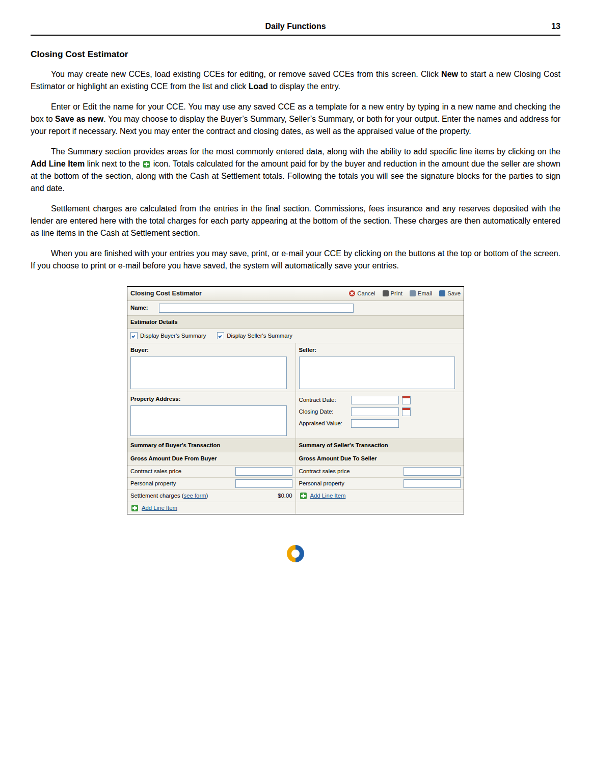Daily Functions 13
Closing Cost Estimator
You may create new CCEs, load existing CCEs for editing, or remove saved CCEs from this screen. Click New to start a new Closing Cost Estimator or highlight an existing CCE from the list and click Load to display the entry.
Enter or Edit the name for your CCE. You may use any saved CCE as a template for a new entry by typing in a new name and checking the box to Save as new. You may choose to display the Buyer’s Summary, Seller’s Summary, or both for your output. Enter the names and address for your report if necessary. Next you may enter the contract and closing dates, as well as the appraised value of the property.
The Summary section provides areas for the most commonly entered data, along with the ability to add specific line items by clicking on the Add Line Item link next to the icon. Totals calculated for the amount paid for by the buyer and reduction in the amount due the seller are shown at the bottom of the section, along with the Cash at Settlement totals. Following the totals you will see the signature blocks for the parties to sign and date.
Settlement charges are calculated from the entries in the final section. Commissions, fees insurance and any reserves deposited with the lender are entered here with the total charges for each party appearing at the bottom of the section. These charges are then automatically entered as line items in the Cash at Settlement section.
When you are finished with your entries you may save, print, or e-mail your CCE by clicking on the buttons at the top or bottom of the screen. If you choose to print or e-mail before you have saved, the system will automatically save your entries.
Closing Cost Estimator Cancel Print Email Save
Name:
Estimator Details
Display Buyer's Summary Display Seller's Summary
Buyer:
Seller:
Property Address:
Contract Date:
Closing Date:
Appraised Value:
Summary of Buyer's Transaction
Summary of Seller's Transaction
Gross Amount Due From Buyer
Gross Amount Due To Seller
Contract sales price
Contract sales price
Personal property
Personal property
Settlement charges (see form) $0.00
Add Line Item
Add Line Item